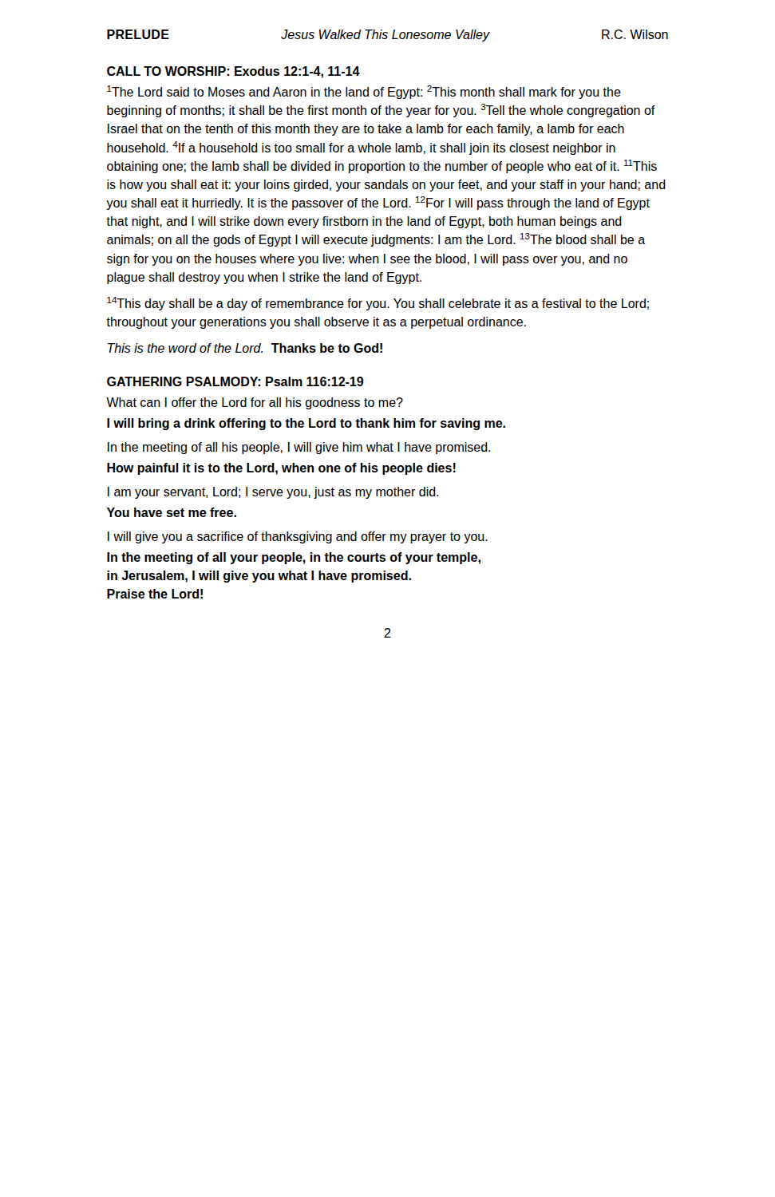PRELUDE Jesus Walked This Lonesome Valley R.C. Wilson
CALL TO WORSHIP: Exodus 12:1-4, 11-14
1The Lord said to Moses and Aaron in the land of Egypt: 2This month shall mark for you the beginning of months; it shall be the first month of the year for you. 3Tell the whole congregation of Israel that on the tenth of this month they are to take a lamb for each family, a lamb for each household. 4If a household is too small for a whole lamb, it shall join its closest neighbor in obtaining one; the lamb shall be divided in proportion to the number of people who eat of it. 11This is how you shall eat it: your loins girded, your sandals on your feet, and your staff in your hand; and you shall eat it hurriedly. It is the passover of the Lord. 12For I will pass through the land of Egypt that night, and I will strike down every firstborn in the land of Egypt, both human beings and animals; on all the gods of Egypt I will execute judgments: I am the Lord. 13The blood shall be a sign for you on the houses where you live: when I see the blood, I will pass over you, and no plague shall destroy you when I strike the land of Egypt.
14This day shall be a day of remembrance for you. You shall celebrate it as a festival to the Lord; throughout your generations you shall observe it as a perpetual ordinance.
This is the word of the Lord. Thanks be to God!
GATHERING PSALMODY: Psalm 116:12-19
What can I offer the Lord for all his goodness to me?
I will bring a drink offering to the Lord to thank him for saving me.
In the meeting of all his people, I will give him what I have promised.
How painful it is to the Lord, when one of his people dies!
I am your servant, Lord; I serve you, just as my mother did.
You have set me free.
I will give you a sacrifice of thanksgiving and offer my prayer to you.
In the meeting of all your people, in the courts of your temple,
in Jerusalem, I will give you what I have promised.
Praise the Lord!
2